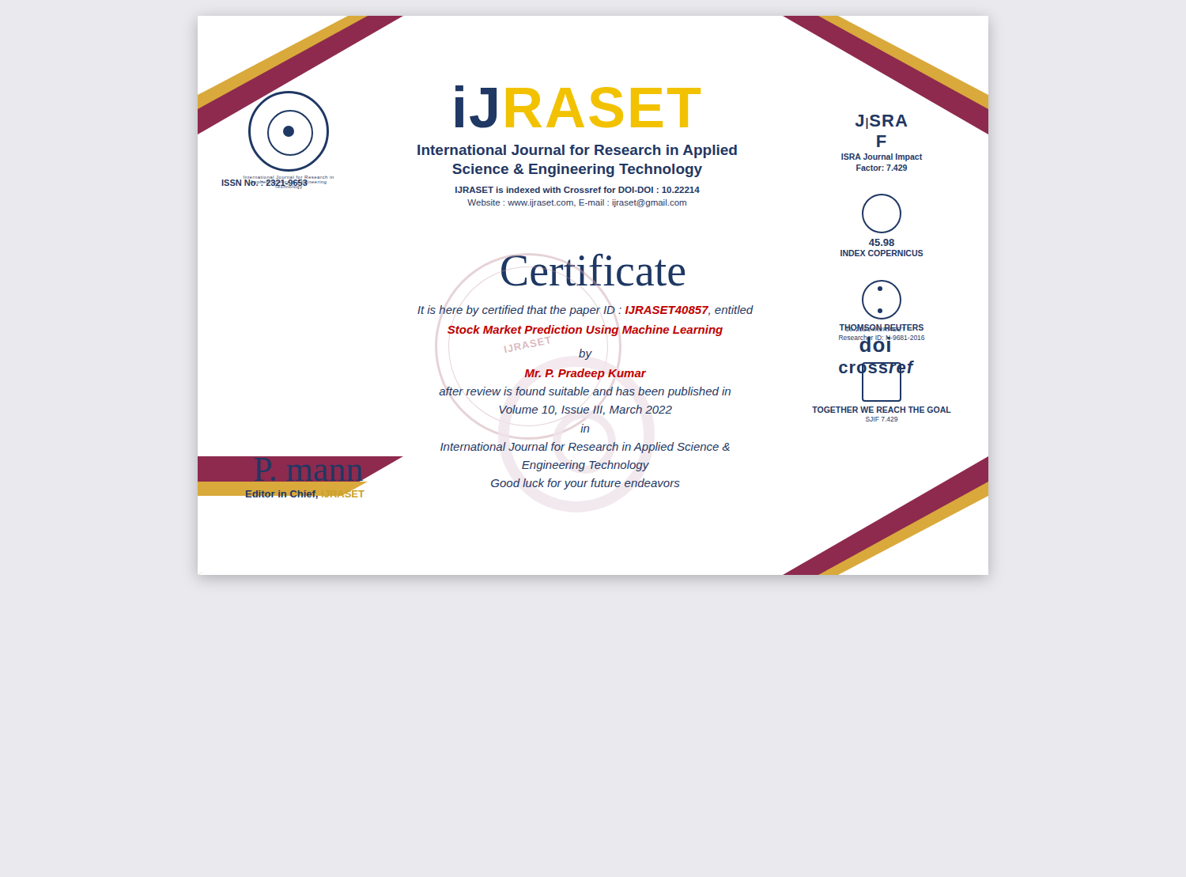International Journal for Research in Applied Science & Engineering Technology
ISSN No. : 2321-9653
iJRASET
International Journal for Research in Applied
Science & Engineering Technology
IJRASET is indexed with Crossref for DOI-DOI : 10.22214
Website : www.ijraset.com, E-mail : ijraset@gmail.com
Certificate
IJRASET
It is here by certified that the paper ID : IJRASET40857, entitled Stock Market Prediction Using Machine Learning by Mr. P. Pradeep Kumar after review is found suitable and has been published in
Volume 10, Issue III, March 2022
in
International Journal for Research in Applied Science &
Engineering Technology
Good luck for your future endeavors
J|SRA
F
ISRA Journal Impact
Factor: 7.429
45.98
INDEX COPERNICUS
THOMSON REUTERS
Researcher ID: N-9681-2016
TOGETHER WE REACH THE GOAL
SJIF 7.429
10.22214/IJRASET
doi
crossref
P. mann
Editor in Chief, iJRASET